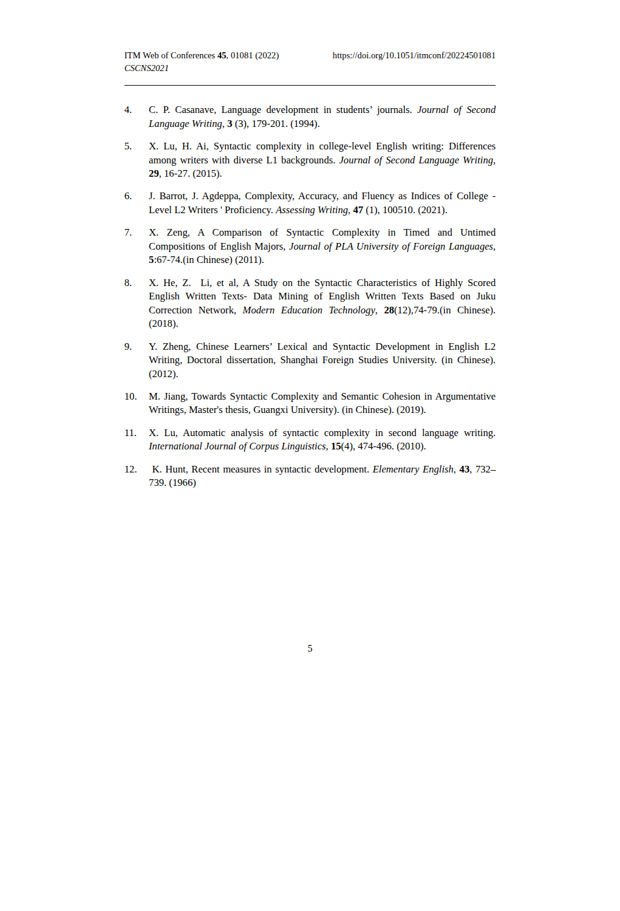ITM Web of Conferences 45, 01081 (2022) https://doi.org/10.1051/itmconf/20224501081
CSCNS2021
C. P. Casanave, Language development in students’ journals. Journal of Second Language Writing, 3 (3), 179-201. (1994).
X. Lu, H. Ai, Syntactic complexity in college-level English writing: Differences among writers with diverse L1 backgrounds. Journal of Second Language Writing, 29, 16-27. (2015).
J. Barrot, J. Agdeppa, Complexity, Accuracy, and Fluency as Indices of College -Level L2 Writers ' Proficiency. Assessing Writing, 47 (1), 100510. (2021).
X. Zeng, A Comparison of Syntactic Complexity in Timed and Untimed Compositions of English Majors, Journal of PLA University of Foreign Languages, 5:67-74.(in Chinese) (2011).
X. He, Z. Li, et al, A Study on the Syntactic Characteristics of Highly Scored English Written Texts- Data Mining of English Written Texts Based on Juku Correction Network, Modern Education Technology, 28(12),74-79.(in Chinese). (2018).
Y. Zheng, Chinese Learners’ Lexical and Syntactic Development in English L2 Writing, Doctoral dissertation, Shanghai Foreign Studies University. (in Chinese). (2012).
M. Jiang, Towards Syntactic Complexity and Semantic Cohesion in Argumentative Writings, Master's thesis, Guangxi University). (in Chinese). (2019).
X. Lu, Automatic analysis of syntactic complexity in second language writing. International Journal of Corpus Linguistics, 15(4), 474-496. (2010).
K. Hunt, Recent measures in syntactic development. Elementary English, 43, 732–739. (1966)
5